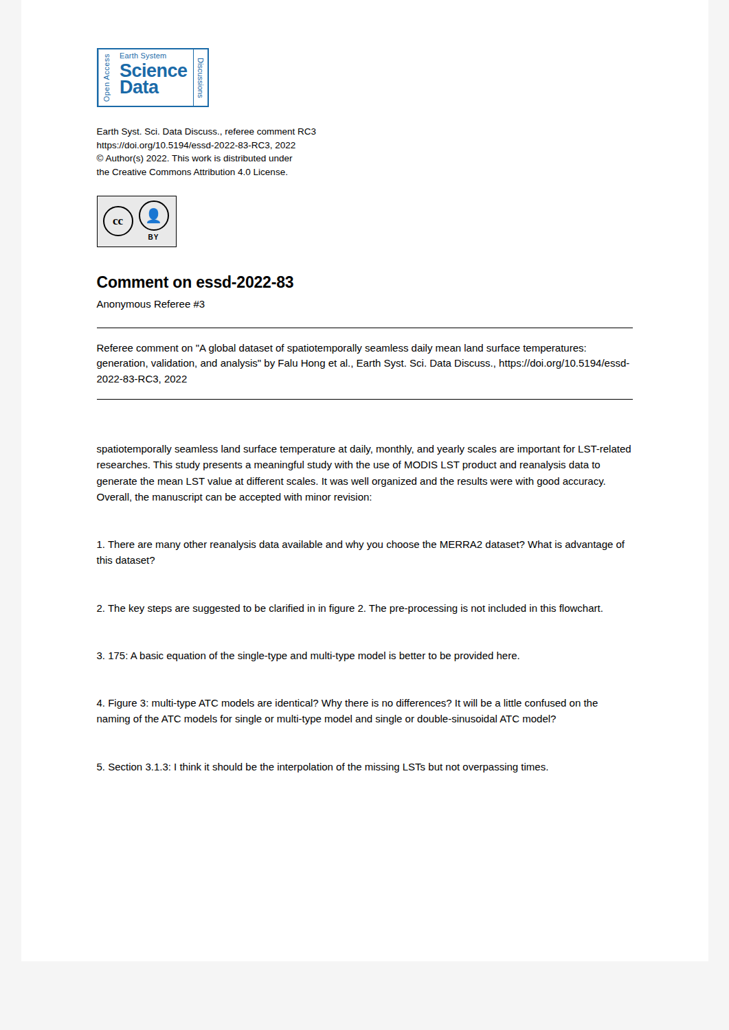Open Access
Earth System
Science
Data
Discussions
Earth Syst. Sci. Data Discuss., referee comment RC3
https://doi.org/10.5194/essd-2022-83-RC3, 2022
© Author(s) 2022. This work is distributed under
the Creative Commons Attribution 4.0 License.
cc
👤
BY
Comment on essd-2022-83
Anonymous Referee #3
Referee comment on "A global dataset of spatiotemporally seamless daily mean land surface temperatures: generation, validation, and analysis" by Falu Hong et al., Earth Syst. Sci. Data Discuss., https://doi.org/10.5194/essd-2022-83-RC3, 2022
spatiotemporally seamless land surface temperature at daily, monthly, and yearly scales are important for LST-related researches. This study presents a meaningful study with the use of MODIS LST product and reanalysis data to generate the mean LST value at different scales. It was well organized and the results were with good accuracy. Overall, the manuscript can be accepted with minor revision:
1. There are many other reanalysis data available and why you choose the MERRA2 dataset? What is advantage of this dataset?
2. The key steps are suggested to be clarified in in figure 2. The pre-processing is not included in this flowchart.
3. 175: A basic equation of the single-type and multi-type model is better to be provided here.
4. Figure 3: multi-type ATC models are identical? Why there is no differences? It will be a little confused on the naming of the ATC models for single or multi-type model and single or double-sinusoidal ATC model?
5. Section 3.1.3: I think it should be the interpolation of the missing LSTs but not overpassing times.